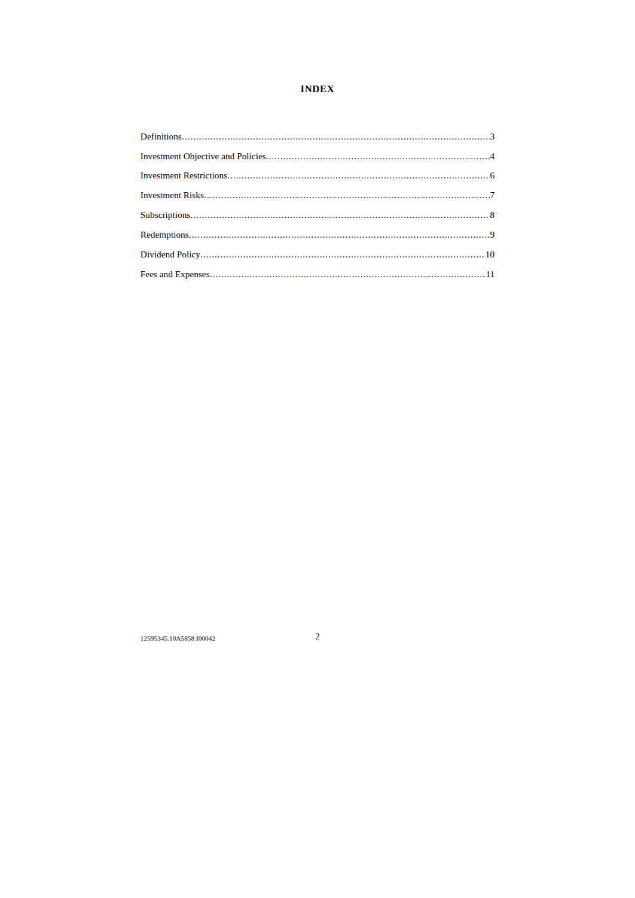INDEX
Definitions .................................................................................................................................................. 3
Investment Objective and Policies .............................................................................................................. 4
Investment Restrictions ............................................................................................................................. 6
Investment Risks ....................................................................................................................................... 7
Subscriptions .............................................................................................................................................. 8
Redemptions .............................................................................................................................................. 9
Dividend Policy ....................................................................................................................................... 10
Fees and Expenses .................................................................................................................................. 11
2
12595345.10A5858.I00042